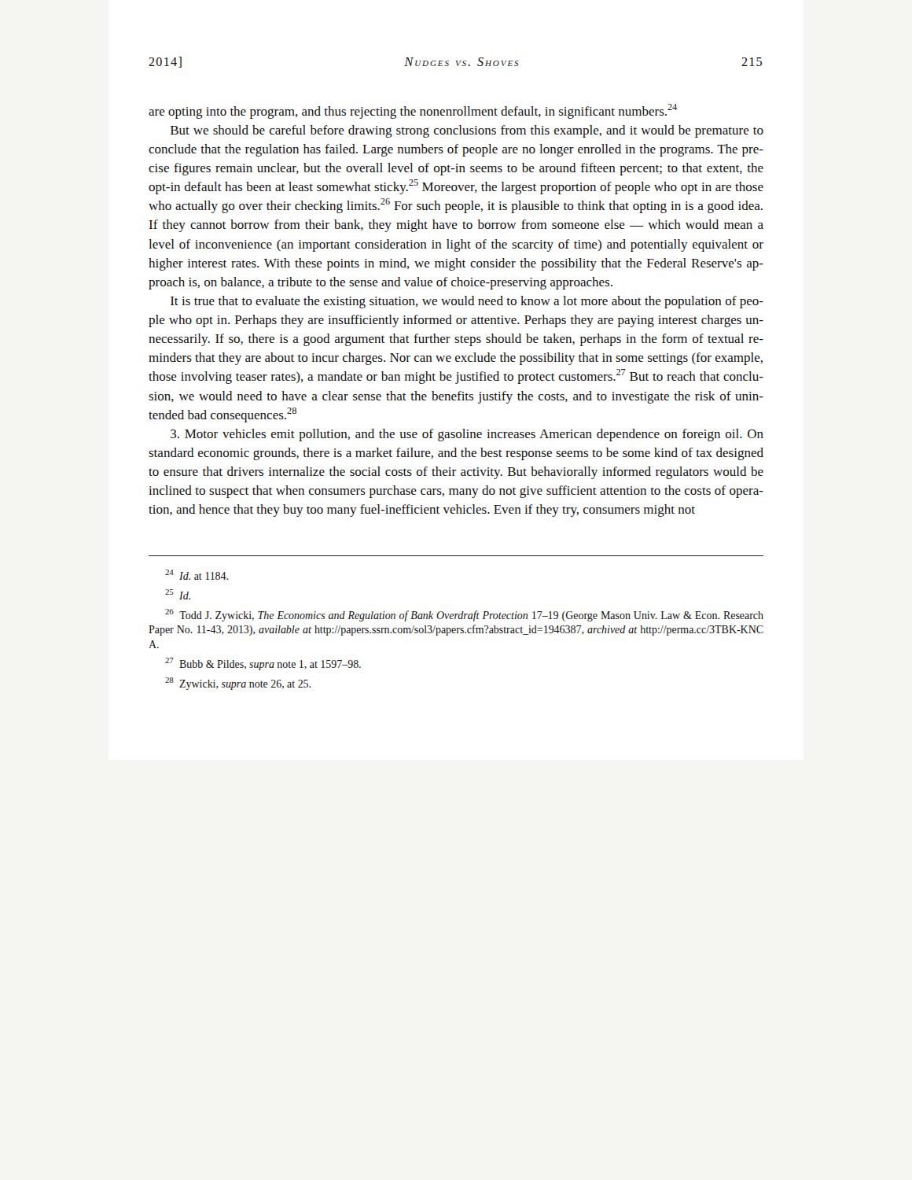2014] Nudges vs. Shoves 215
are opting into the program, and thus rejecting the nonenrollment default, in significant numbers.24
But we should be careful before drawing strong conclusions from this example, and it would be premature to conclude that the regulation has failed. Large numbers of people are no longer enrolled in the programs. The precise figures remain unclear, but the overall level of opt-in seems to be around fifteen percent; to that extent, the opt-in default has been at least somewhat sticky.25 Moreover, the largest proportion of people who opt in are those who actually go over their checking limits.26 For such people, it is plausible to think that opting in is a good idea. If they cannot borrow from their bank, they might have to borrow from someone else — which would mean a level of inconvenience (an important consideration in light of the scarcity of time) and potentially equivalent or higher interest rates. With these points in mind, we might consider the possibility that the Federal Reserve's approach is, on balance, a tribute to the sense and value of choice-preserving approaches.
It is true that to evaluate the existing situation, we would need to know a lot more about the population of people who opt in. Perhaps they are insufficiently informed or attentive. Perhaps they are paying interest charges unnecessarily. If so, there is a good argument that further steps should be taken, perhaps in the form of textual reminders that they are about to incur charges. Nor can we exclude the possibility that in some settings (for example, those involving teaser rates), a mandate or ban might be justified to protect customers.27 But to reach that conclusion, we would need to have a clear sense that the benefits justify the costs, and to investigate the risk of unintended bad consequences.28
3. Motor vehicles emit pollution, and the use of gasoline increases American dependence on foreign oil. On standard economic grounds, there is a market failure, and the best response seems to be some kind of tax designed to ensure that drivers internalize the social costs of their activity. But behaviorally informed regulators would be inclined to suspect that when consumers purchase cars, many do not give sufficient attention to the costs of operation, and hence that they buy too many fuel-inefficient vehicles. Even if they try, consumers might not
24 Id. at 1184.
25 Id.
26 Todd J. Zywicki, The Economics and Regulation of Bank Overdraft Protection 17–19 (George Mason Univ. Law & Econ. Research Paper No. 11-43, 2013), available at http://papers.ssrn.com/sol3/papers.cfm?abstract_id=1946387, archived at http://perma.cc/3TBK-KNCA.
27 Bubb & Pildes, supra note 1, at 1597–98.
28 Zywicki, supra note 26, at 25.